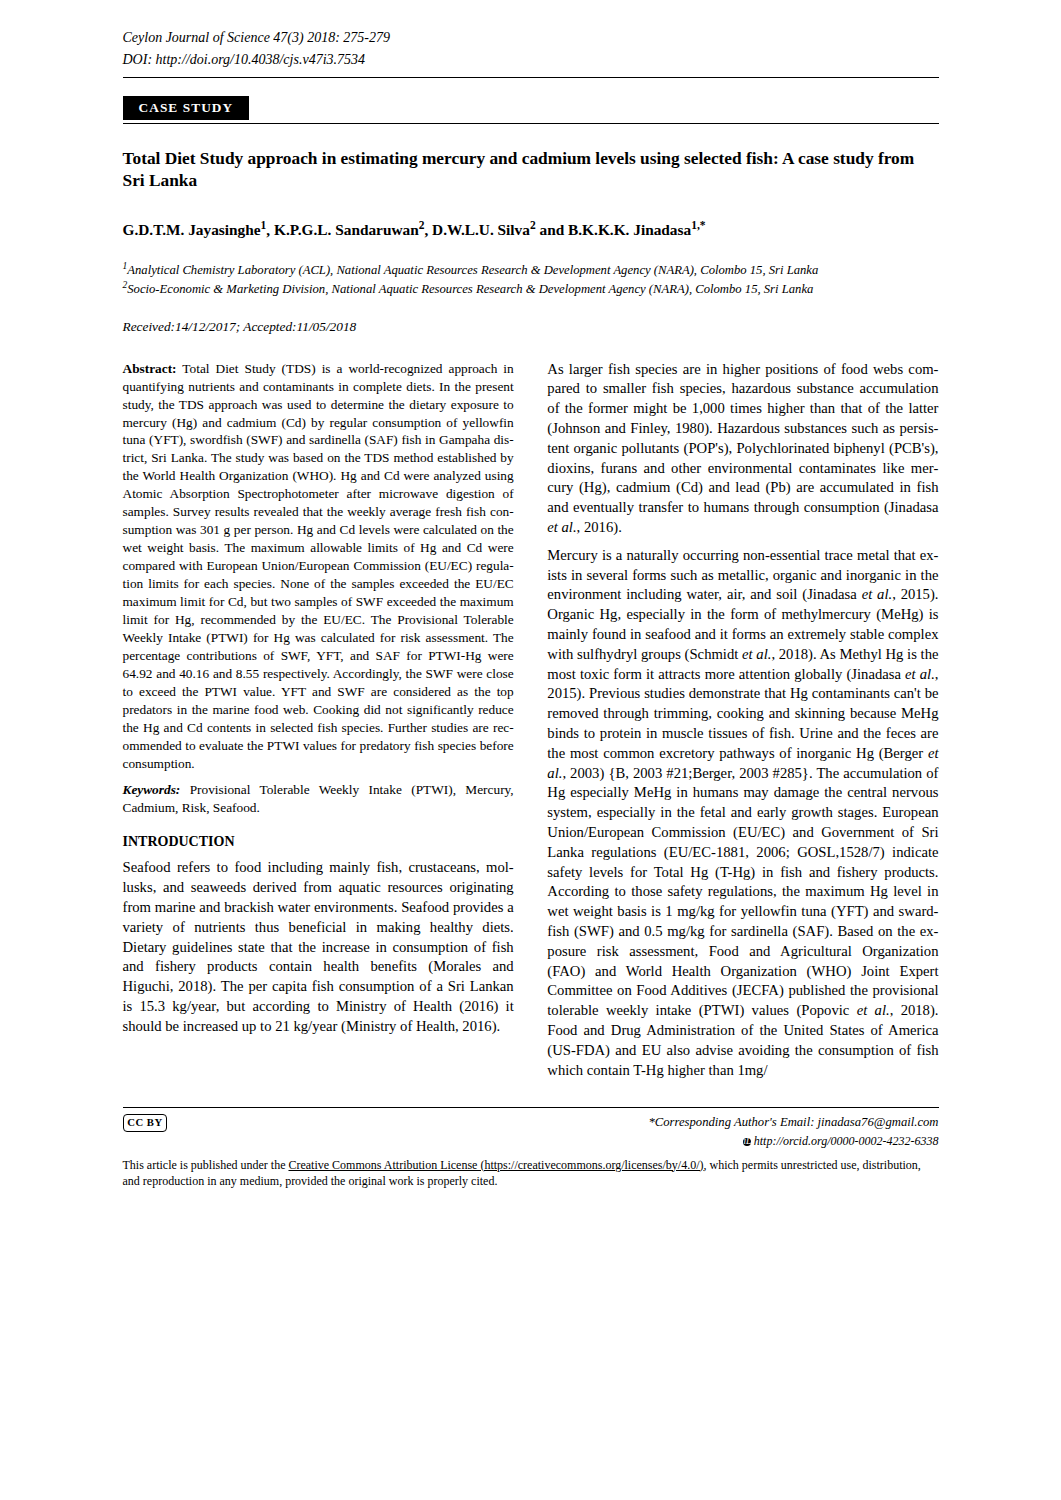Ceylon Journal of Science 47(3) 2018: 275-279
DOI: http://doi.org/10.4038/cjs.v47i3.7534
CASE STUDY
Total Diet Study approach in estimating mercury and cadmium levels using selected fish: A case study from Sri Lanka
G.D.T.M. Jayasinghe1, K.P.G.L. Sandaruwan2, D.W.L.U. Silva2 and B.K.K.K. Jinadasa1,*
1Analytical Chemistry Laboratory (ACL), National Aquatic Resources Research & Development Agency (NARA), Colombo 15, Sri Lanka
2Socio-Economic & Marketing Division, National Aquatic Resources Research & Development Agency (NARA), Colombo 15, Sri Lanka
Received:14/12/2017; Accepted:11/05/2018
Abstract: Total Diet Study (TDS) is a world-recognized approach in quantifying nutrients and contaminants in complete diets. In the present study, the TDS approach was used to determine the dietary exposure to mercury (Hg) and cadmium (Cd) by regular consumption of yellowfin tuna (YFT), swordfish (SWF) and sardinella (SAF) fish in Gampaha district, Sri Lanka. The study was based on the TDS method established by the World Health Organization (WHO). Hg and Cd were analyzed using Atomic Absorption Spectrophotometer after microwave digestion of samples. Survey results revealed that the weekly average fresh fish consumption was 301 g per person. Hg and Cd levels were calculated on the wet weight basis. The maximum allowable limits of Hg and Cd were compared with European Union/European Commission (EU/EC) regulation limits for each species. None of the samples exceeded the EU/EC maximum limit for Cd, but two samples of SWF exceeded the maximum limit for Hg, recommended by the EU/EC. The Provisional Tolerable Weekly Intake (PTWI) for Hg was calculated for risk assessment. The percentage contributions of SWF, YFT, and SAF for PTWI-Hg were 64.92 and 40.16 and 8.55 respectively. Accordingly, the SWF were close to exceed the PTWI value. YFT and SWF are considered as the top predators in the marine food web. Cooking did not significantly reduce the Hg and Cd contents in selected fish species. Further studies are recommended to evaluate the PTWI values for predatory fish species before consumption.
Keywords: Provisional Tolerable Weekly Intake (PTWI), Mercury, Cadmium, Risk, Seafood.
INTRODUCTION
Seafood refers to food including mainly fish, crustaceans, mollusks, and seaweeds derived from aquatic resources originating from marine and brackish water environments. Seafood provides a variety of nutrients thus beneficial in making healthy diets. Dietary guidelines state that the increase in consumption of fish and fishery products contain health benefits (Morales and Higuchi, 2018). The per capita fish consumption of a Sri Lankan is 15.3 kg/year, but according to Ministry of Health (2016) it should be increased up to 21 kg/year (Ministry of Health, 2016).
As larger fish species are in higher positions of food webs compared to smaller fish species, hazardous substance accumulation of the former might be 1,000 times higher than that of the latter (Johnson and Finley, 1980). Hazardous substances such as persistent organic pollutants (POP's), Polychlorinated biphenyl (PCB's), dioxins, furans and other environmental contaminates like mercury (Hg), cadmium (Cd) and lead (Pb) are accumulated in fish and eventually transfer to humans through consumption (Jinadasa et al., 2016).
Mercury is a naturally occurring non-essential trace metal that exists in several forms such as metallic, organic and inorganic in the environment including water, air, and soil (Jinadasa et al., 2015). Organic Hg, especially in the form of methylmercury (MeHg) is mainly found in seafood and it forms an extremely stable complex with sulfhydryl groups (Schmidt et al., 2018). As Methyl Hg is the most toxic form it attracts more attention globally (Jinadasa et al., 2015). Previous studies demonstrate that Hg contaminants can't be removed through trimming, cooking and skinning because MeHg binds to protein in muscle tissues of fish. Urine and the feces are the most common excretory pathways of inorganic Hg (Berger et al., 2003) {B, 2003 #21;Berger, 2003 #285}. The accumulation of Hg especially MeHg in humans may damage the central nervous system, especially in the fetal and early growth stages. European Union/European Commission (EU/EC) and Government of Sri Lanka regulations (EU/EC-1881, 2006; GOSL,1528/7) indicate safety levels for Total Hg (T-Hg) in fish and fishery products. According to those safety regulations, the maximum Hg level in wet weight basis is 1 mg/kg for yellowfin tuna (YFT) and swardfish (SWF) and 0.5 mg/kg for sardinella (SAF). Based on the exposure risk assessment, Food and Agricultural Organization (FAO) and World Health Organization (WHO) Joint Expert Committee on Food Additives (JECFA) published the provisional tolerable weekly intake (PTWI) values (Popovic et al., 2018). Food and Drug Administration of the United States of America (US-FDA) and EU also advise avoiding the consumption of fish which contain T-Hg higher than 1mg/
CC BY
*Corresponding Author's Email: jinadasa76@gmail.com
iD http://orcid.org/0000-0002-4232-6338
This article is published under the Creative Commons Attribution License (https://creativecommons.org/licenses/by/4.0/), which permits unrestricted use, distribution, and reproduction in any medium, provided the original work is properly cited.